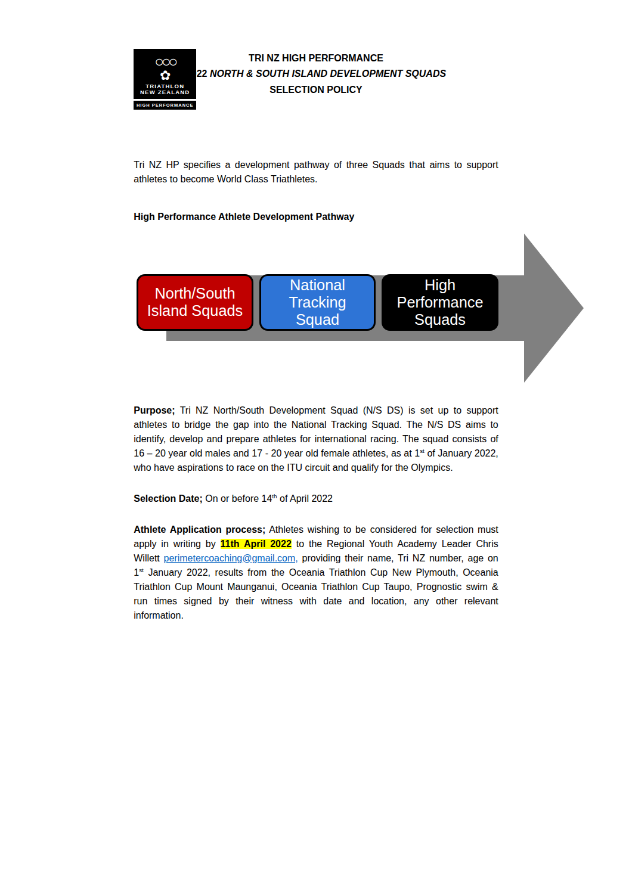○○○ ✿ TRIATHLON NEW ZEALAND
HIGH PERFORMANCE
TRI NZ HIGH PERFORMANCE
2022 NORTH & SOUTH ISLAND DEVELOPMENT SQUADS
SELECTION POLICY
Tri NZ HP specifies a development pathway of three Squads that aims to support athletes to become World Class Triathletes.
High Performance Athlete Development Pathway
North/South
Island Squads
National Tracking
Squad
High Performance
Squads
Purpose; Tri NZ North/South Development Squad (N/S DS) is set up to support athletes to bridge the gap into the National Tracking Squad. The N/S DS aims to identify, develop and prepare athletes for international racing. The squad consists of 16 – 20 year old males and 17 - 20 year old female athletes, as at 1st of January 2022, who have aspirations to race on the ITU circuit and qualify for the Olympics.
Selection Date; On or before 14th of April 2022
Athlete Application process; Athletes wishing to be considered for selection must apply in writing by 11th April 2022 to the Regional Youth Academy Leader Chris Willett perimetercoaching@gmail.com, providing their name, Tri NZ number, age on 1st January 2022, results from the Oceania Triathlon Cup New Plymouth, Oceania Triathlon Cup Mount Maunganui, Oceania Triathlon Cup Taupo, Prognostic swim & run times signed by their witness with date and location, any other relevant information.